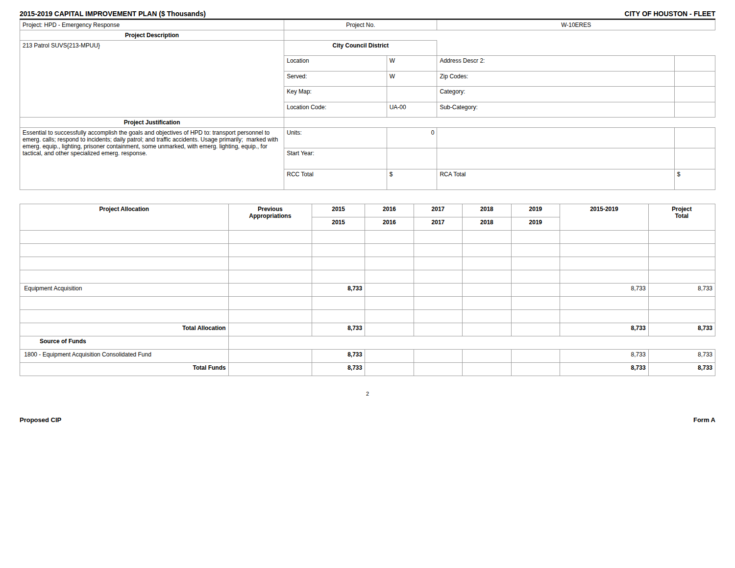2015-2019 CAPITAL IMPROVEMENT PLAN ($ Thousands)
CITY OF HOUSTON - FLEET
| Project: HPD - Emergency Response | Project No. | W-10ERES |
| Project Description | |
| 213 Patrol SUVS{213-MPUU} | City Council District | |
| Location | W | Address Descr 2: | |
| Served: | W | Zip Codes: | |
| Key Map: | | Category: | |
| Location Code: | UA-00 | Sub-Category: | |
| Project Justification | |
| Essential to successfully accomplish the goals and objectives of HPD to: transport personnel to emerg. calls; respond to incidents; daily patrol; and traffic accidents. Usage primarily; marked with emerg. equip., lighting, prisoner containment, some unmarked, with emerg. lighting, equip., for tactical, and other specialized emerg. response. | Units: | 0 | | |
| Start Year: | | | |
| RCC Total | $ | RCA Total | $ |
| Project Allocation | Previous Appropriations | 2015 | 2016 | 2017 | 2018 | 2019 | 2015-2019 | Project Total |
| 2015 | 2016 | 2017 | 2018 | 2019 |
| Equipment Acquisition | | 8,733 | | | | | 8,733 | 8,733 |
| Total Allocation | | 8,733 | | | | | 8,733 | 8,733 |
| Source of Funds | |
| 1800 - Equipment Acquisition Consolidated Fund | | 8,733 | | | | | 8,733 | 8,733 |
| Total Funds | | 8,733 | | | | | 8,733 | 8,733 |
2
Proposed CIP
Form A